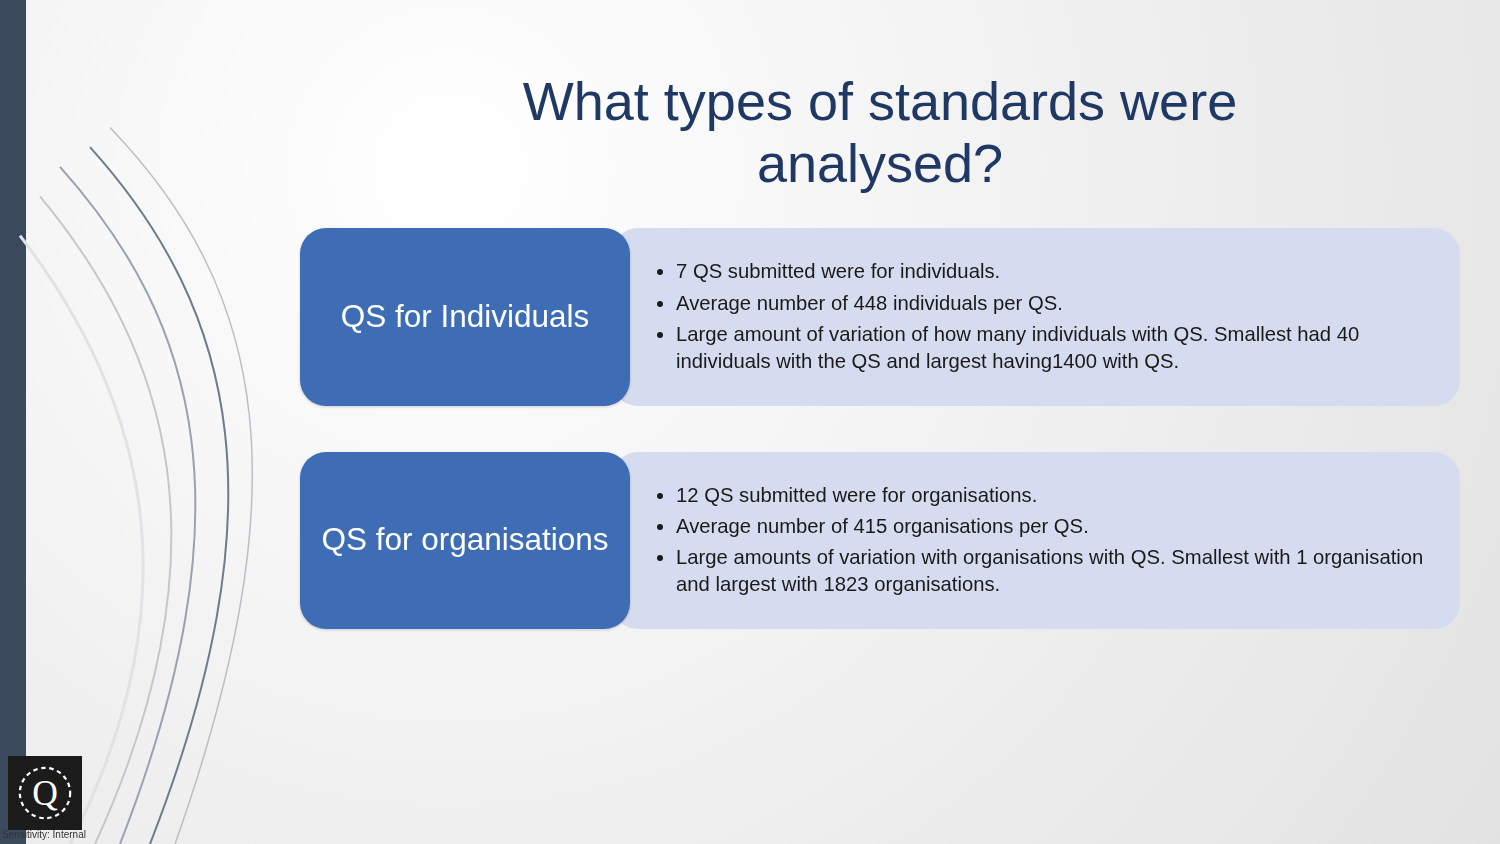Q
Sensitivity: Internal
What types of standards were analysed?
QS for Individuals
7 QS submitted were for individuals.
Average number of 448 individuals per QS.
Large amount of variation of how many individuals with QS. Smallest had 40 individuals with the QS and largest having1400 with QS.
QS for organisations
12 QS submitted were for organisations.
Average number of 415 organisations per QS.
Large amounts of variation with organisations with QS. Smallest with 1 organisation and largest with 1823 organisations.